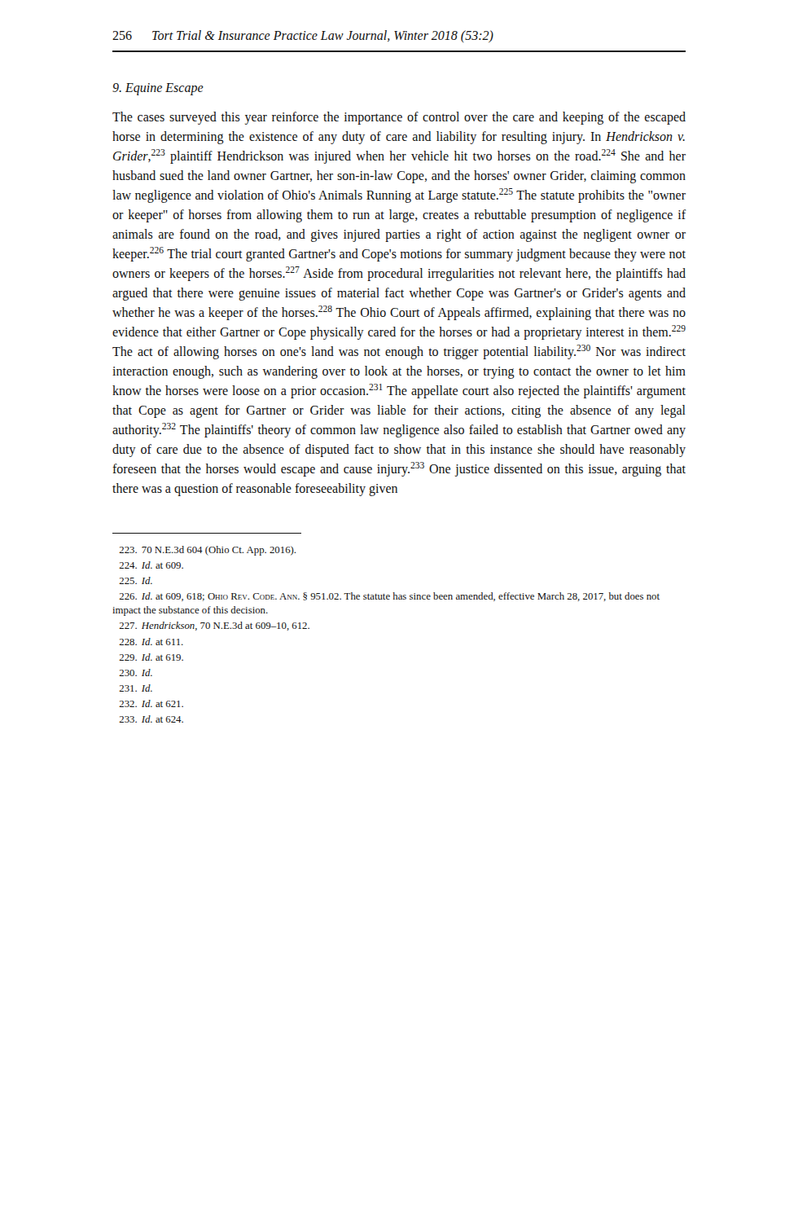256 Tort Trial & Insurance Practice Law Journal, Winter 2018 (53:2)
9. Equine Escape
The cases surveyed this year reinforce the importance of control over the care and keeping of the escaped horse in determining the existence of any duty of care and liability for resulting injury. In Hendrickson v. Grider,223 plaintiff Hendrickson was injured when her vehicle hit two horses on the road.224 She and her husband sued the land owner Gartner, her son-in-law Cope, and the horses' owner Grider, claiming common law negligence and violation of Ohio's Animals Running at Large statute.225 The statute prohibits the "owner or keeper" of horses from allowing them to run at large, creates a rebuttable presumption of negligence if animals are found on the road, and gives injured parties a right of action against the negligent owner or keeper.226 The trial court granted Gartner's and Cope's motions for summary judgment because they were not owners or keepers of the horses.227 Aside from procedural irregularities not relevant here, the plaintiffs had argued that there were genuine issues of material fact whether Cope was Gartner's or Grider's agents and whether he was a keeper of the horses.228 The Ohio Court of Appeals affirmed, explaining that there was no evidence that either Gartner or Cope physically cared for the horses or had a proprietary interest in them.229 The act of allowing horses on one's land was not enough to trigger potential liability.230 Nor was indirect interaction enough, such as wandering over to look at the horses, or trying to contact the owner to let him know the horses were loose on a prior occasion.231 The appellate court also rejected the plaintiffs' argument that Cope as agent for Gartner or Grider was liable for their actions, citing the absence of any legal authority.232 The plaintiffs' theory of common law negligence also failed to establish that Gartner owed any duty of care due to the absence of disputed fact to show that in this instance she should have reasonably foreseen that the horses would escape and cause injury.233 One justice dissented on this issue, arguing that there was a question of reasonable foreseeability given
223. 70 N.E.3d 604 (Ohio Ct. App. 2016).
224. Id. at 609.
225. Id.
226. Id. at 609, 618; Ohio Rev. Code. Ann. § 951.02. The statute has since been amended, effective March 28, 2017, but does not impact the substance of this decision.
227. Hendrickson, 70 N.E.3d at 609–10, 612.
228. Id. at 611.
229. Id. at 619.
230. Id.
231. Id.
232. Id. at 621.
233. Id. at 624.